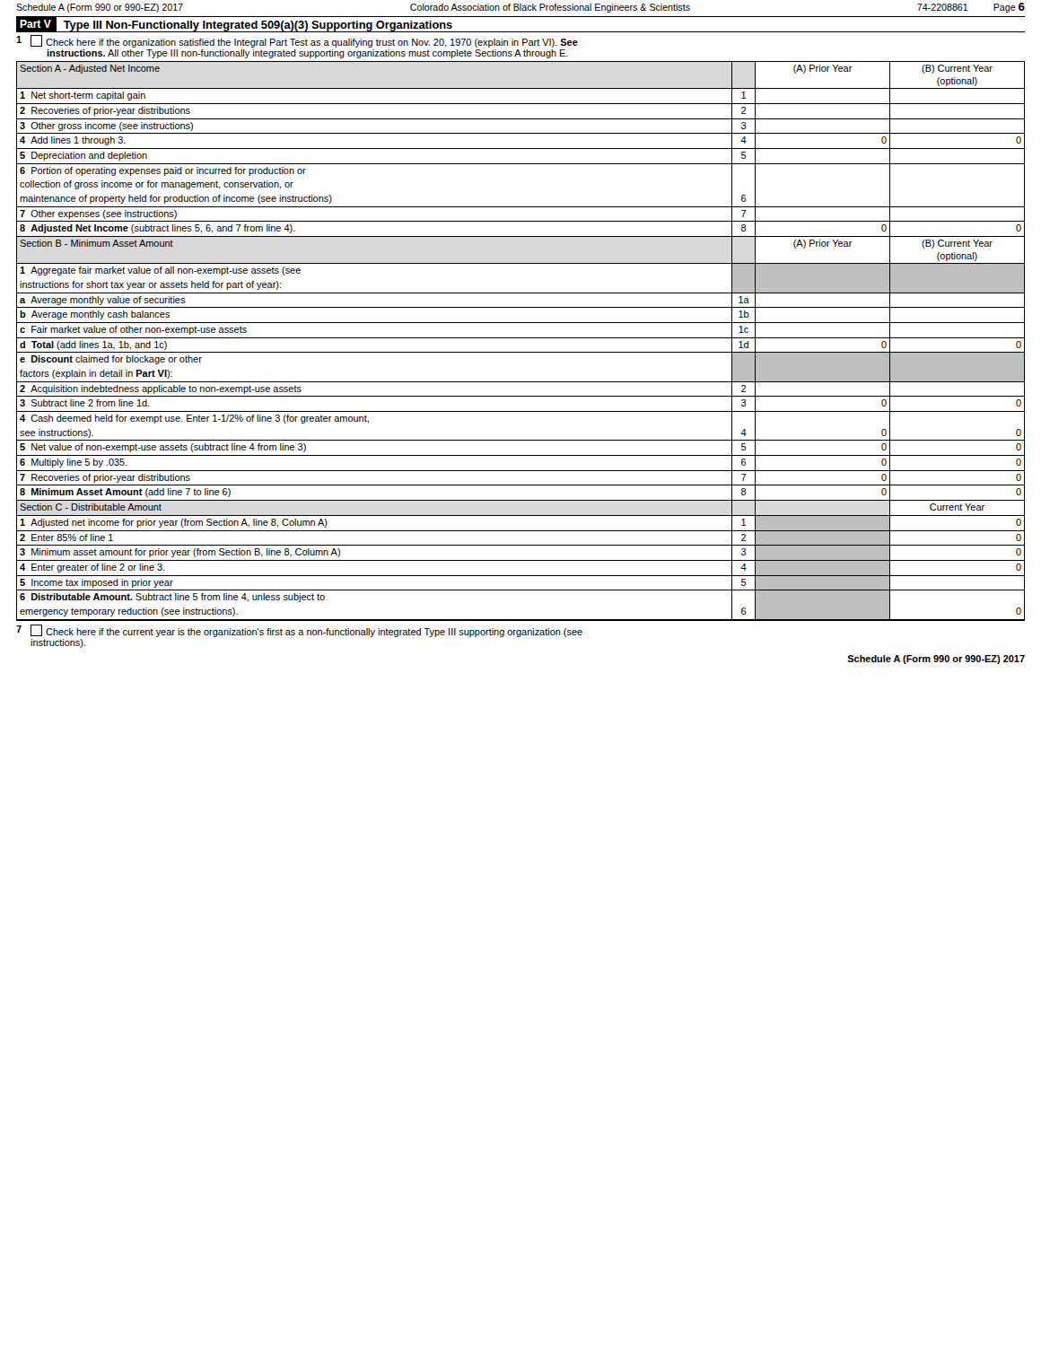Schedule A (Form 990 or 990-EZ) 2017
Colorado Association of Black Professional Engineers & Scientists
74-2208861
Page 6
Part V
Type III Non-Functionally Integrated 509(a)(3) Supporting Organizations
1
Check here if the organization satisfied the Integral Part Test as a qualifying trust on Nov. 20, 1970 (explain in Part VI). See instructions. All other Type III non-functionally integrated supporting organizations must complete Sections A through E.
| Section A - Adjusted Net Income | | (A) Prior Year | (B) Current Year (optional) |
| 1 Net short-term capital gain | 1 | | |
| 2 Recoveries of prior-year distributions | 2 | | |
| 3 Other gross income (see instructions) | 3 | | |
| 4 Add lines 1 through 3. | 4 | 0 | 0 |
| 5 Depreciation and depletion | 5 | | |
| 6 Portion of operating expenses paid or incurred for production or | | | |
| collection of gross income or for management, conservation, or | | | |
| maintenance of property held for production of income (see instructions) | 6 | | |
| 7 Other expenses (see instructions) | 7 | | |
| 8 Adjusted Net Income (subtract lines 5, 6, and 7 from line 4). | 8 | 0 | 0 |
| Section B - Minimum Asset Amount | | (A) Prior Year | (B) Current Year (optional) |
| 1 Aggregate fair market value of all non-exempt-use assets (see | | | |
| instructions for short tax year or assets held for part of year): | | | |
| a Average monthly value of securities | 1a | | |
| b Average monthly cash balances | 1b | | |
| c Fair market value of other non-exempt-use assets | 1c | | |
| d Total (add lines 1a, 1b, and 1c) | 1d | 0 | 0 |
| e Discount claimed for blockage or other | | | |
| factors (explain in detail in Part VI ): | | | |
| 2 Acquisition indebtedness applicable to non-exempt-use assets | 2 | | |
| 3 Subtract line 2 from line 1d. | 3 | 0 | 0 |
| 4 Cash deemed held for exempt use. Enter 1-1/2% of line 3 (for greater amount, | | | |
| see instructions). | 4 | 0 | 0 |
| 5 Net value of non-exempt-use assets (subtract line 4 from line 3) | 5 | 0 | 0 |
| 6 Multiply line 5 by .035. | 6 | 0 | 0 |
| 7 Recoveries of prior-year distributions | 7 | 0 | 0 |
| 8 Minimum Asset Amount (add line 7 to line 6) | 8 | 0 | 0 |
| Section C - Distributable Amount | | | Current Year |
| 1 Adjusted net income for prior year (from Section A, line 8, Column A) | 1 | | 0 |
| 2 Enter 85% of line 1 | 2 | | 0 |
| 3 Minimum asset amount for prior year (from Section B, line 8, Column A) | 3 | | 0 |
| 4 Enter greater of line 2 or line 3. | 4 | | 0 |
| 5 Income tax imposed in prior year | 5 | | |
| 6 Distributable Amount. Subtract line 5 from line 4, unless subject to | | | |
| emergency temporary reduction (see instructions). | 6 | | 0 |
7
Check here if the current year is the organization's first as a non-functionally integrated Type III supporting organization (see instructions).
Schedule A (Form 990 or 990-EZ) 2017